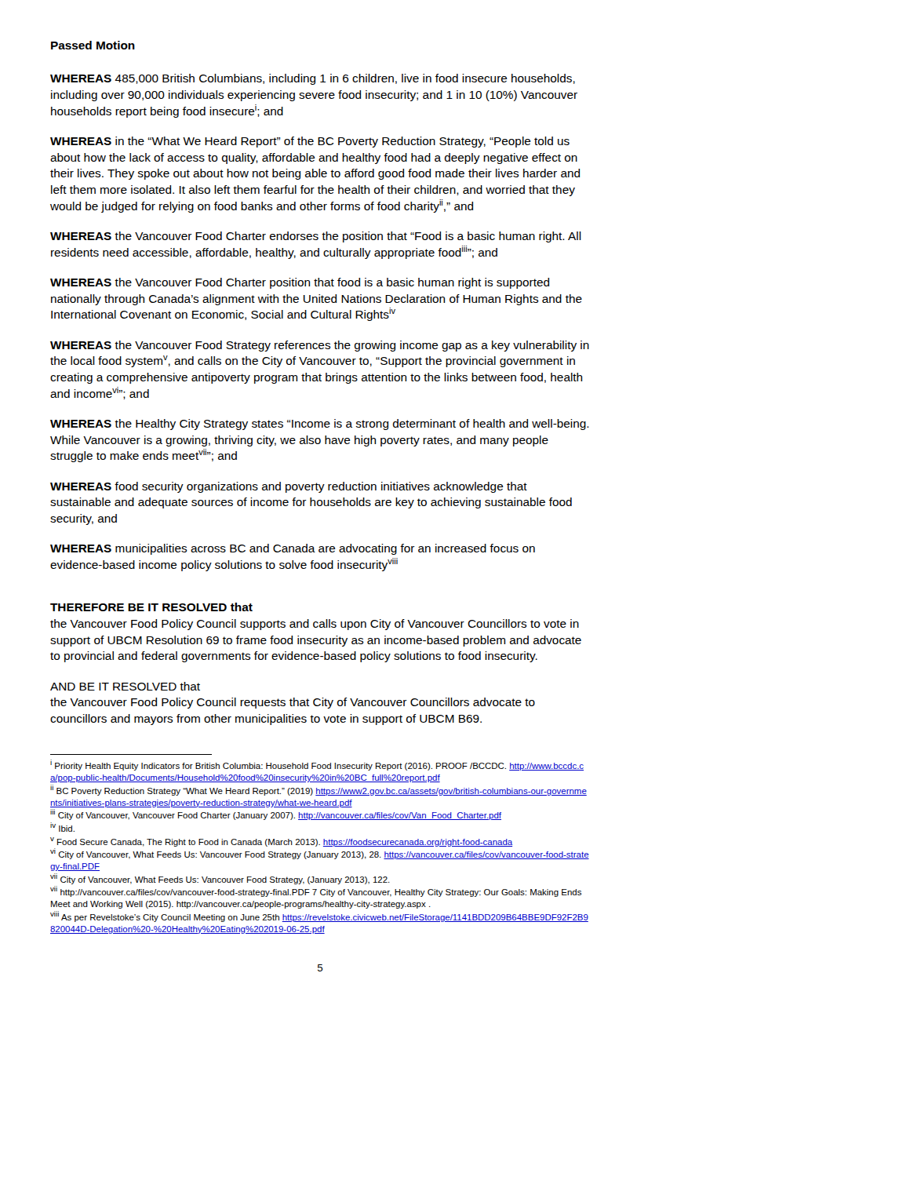Passed Motion
WHEREAS 485,000 British Columbians, including 1 in 6 children, live in food insecure households, including over 90,000 individuals experiencing severe food insecurity; and 1 in 10 (10%) Vancouver households report being food insecurei; and
WHEREAS in the “What We Heard Report” of the BC Poverty Reduction Strategy, “People told us about how the lack of access to quality, affordable and healthy food had a deeply negative effect on their lives. They spoke out about how not being able to afford good food made their lives harder and left them more isolated. It also left them fearful for the health of their children, and worried that they would be judged for relying on food banks and other forms of food charityii,” and
WHEREAS the Vancouver Food Charter endorses the position that “Food is a basic human right. All residents need accessible, affordable, healthy, and culturally appropriate foodiii”; and
WHEREAS the Vancouver Food Charter position that food is a basic human right is supported nationally through Canada’s alignment with the United Nations Declaration of Human Rights and the International Covenant on Economic, Social and Cultural Rightsiv
WHEREAS the Vancouver Food Strategy references the growing income gap as a key vulnerability in the local food systemv, and calls on the City of Vancouver to, “Support the provincial government in creating a comprehensive antipoverty program that brings attention to the links between food, health and incomevi”; and
WHEREAS the Healthy City Strategy states “Income is a strong determinant of health and well-being. While Vancouver is a growing, thriving city, we also have high poverty rates, and many people struggle to make ends meetvii”; and
WHEREAS food security organizations and poverty reduction initiatives acknowledge that sustainable and adequate sources of income for households are key to achieving sustainable food security, and
WHEREAS municipalities across BC and Canada are advocating for an increased focus on evidence-based income policy solutions to solve food insecurityviii
THEREFORE BE IT RESOLVED that
the Vancouver Food Policy Council supports and calls upon City of Vancouver Councillors to vote in support of UBCM Resolution 69 to frame food insecurity as an income-based problem and advocate to provincial and federal governments for evidence-based policy solutions to food insecurity.
AND BE IT RESOLVED that
the Vancouver Food Policy Council requests that City of Vancouver Councillors advocate to councillors and mayors from other municipalities to vote in support of UBCM B69.
i Priority Health Equity Indicators for British Columbia: Household Food Insecurity Report (2016). PROOF /BCCDC. http://www.bccdc.ca/pop-public-health/Documents/Household%20food%20insecurity%20in%20BC_full%20report.pdf
ii BC Poverty Reduction Strategy “What We Heard Report.” (2019) https://www2.gov.bc.ca/assets/gov/british-columbians-our-governments/initiatives-plans-strategies/poverty-reduction-strategy/what-we-heard.pdf
iii City of Vancouver, Vancouver Food Charter (January 2007). http://vancouver.ca/files/cov/Van_Food_Charter.pdf
iv Ibid.
v Food Secure Canada, The Right to Food in Canada (March 2013). https://foodsecurecanada.org/right-food-canada
vi City of Vancouver, What Feeds Us: Vancouver Food Strategy (January 2013), 28. https://vancouver.ca/files/cov/vancouver-food-strategy-final.PDF
vii City of Vancouver, What Feeds Us: Vancouver Food Strategy, (January 2013), 122.
vii http://vancouver.ca/files/cov/vancouver-food-strategy-final.PDF 7 City of Vancouver, Healthy City Strategy: Our Goals: Making Ends Meet and Working Well (2015). http://vancouver.ca/people-programs/healthy-city-strategy.aspx .
viii As per Revelstoke’s City Council Meeting on June 25th https://revelstoke.civicweb.net/FileStorage/1141BDD209B64BBE9DF92F2B9820044D-Delegation%20-%20Healthy%20Eating%202019-06-25.pdf
5